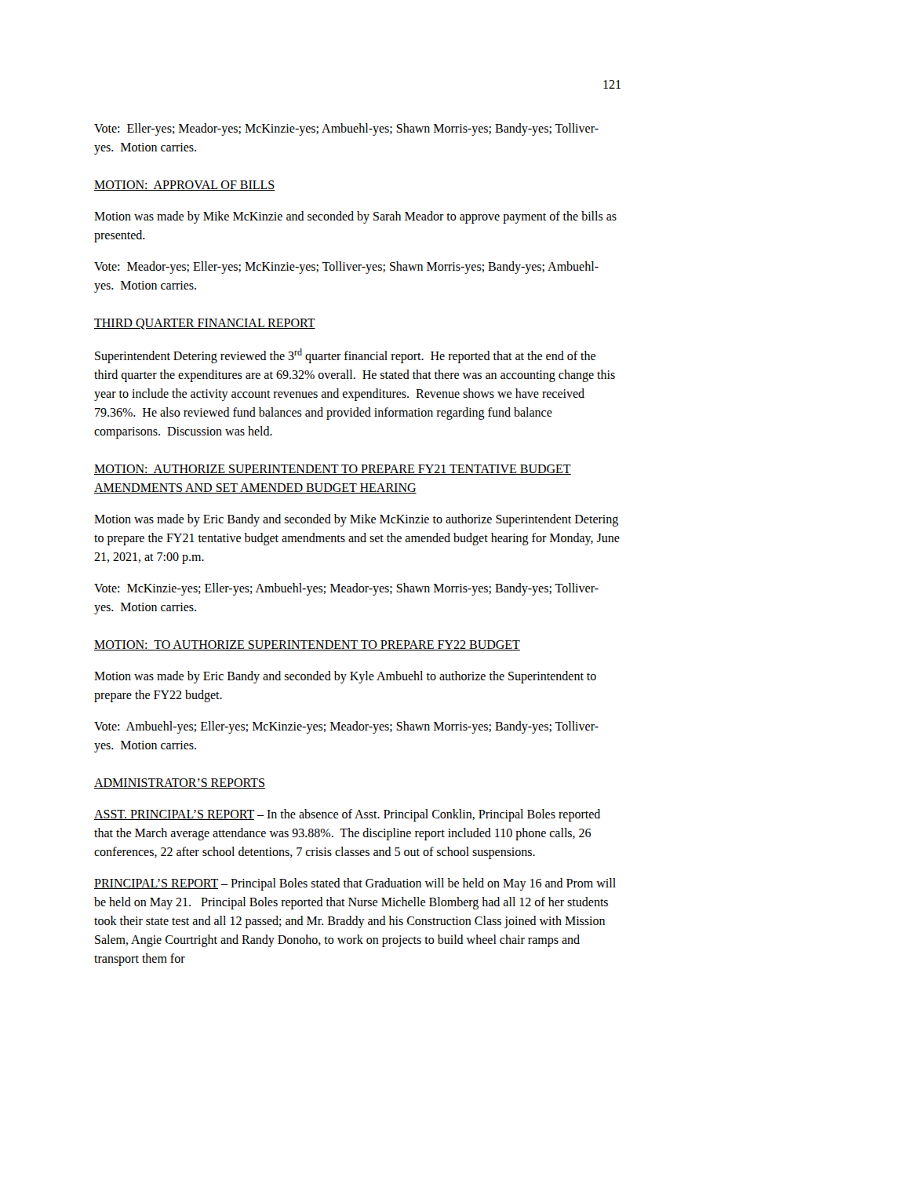121
Vote: Eller-yes; Meador-yes; McKinzie-yes; Ambuehl-yes; Shawn Morris-yes; Bandy-yes; Tolliver-yes. Motion carries.
MOTION: APPROVAL OF BILLS
Motion was made by Mike McKinzie and seconded by Sarah Meador to approve payment of the bills as presented.
Vote: Meador-yes; Eller-yes; McKinzie-yes; Tolliver-yes; Shawn Morris-yes; Bandy-yes; Ambuehl-yes. Motion carries.
THIRD QUARTER FINANCIAL REPORT
Superintendent Detering reviewed the 3rd quarter financial report. He reported that at the end of the third quarter the expenditures are at 69.32% overall. He stated that there was an accounting change this year to include the activity account revenues and expenditures. Revenue shows we have received 79.36%. He also reviewed fund balances and provided information regarding fund balance comparisons. Discussion was held.
MOTION: AUTHORIZE SUPERINTENDENT TO PREPARE FY21 TENTATIVE BUDGET AMENDMENTS AND SET AMENDED BUDGET HEARING
Motion was made by Eric Bandy and seconded by Mike McKinzie to authorize Superintendent Detering to prepare the FY21 tentative budget amendments and set the amended budget hearing for Monday, June 21, 2021, at 7:00 p.m.
Vote: McKinzie-yes; Eller-yes; Ambuehl-yes; Meador-yes; Shawn Morris-yes; Bandy-yes; Tolliver-yes. Motion carries.
MOTION: TO AUTHORIZE SUPERINTENDENT TO PREPARE FY22 BUDGET
Motion was made by Eric Bandy and seconded by Kyle Ambuehl to authorize the Superintendent to prepare the FY22 budget.
Vote: Ambuehl-yes; Eller-yes; McKinzie-yes; Meador-yes; Shawn Morris-yes; Bandy-yes; Tolliver-yes. Motion carries.
ADMINISTRATOR’S REPORTS
ASST. PRINCIPAL’S REPORT – In the absence of Asst. Principal Conklin, Principal Boles reported that the March average attendance was 93.88%. The discipline report included 110 phone calls, 26 conferences, 22 after school detentions, 7 crisis classes and 5 out of school suspensions.
PRINCIPAL’S REPORT – Principal Boles stated that Graduation will be held on May 16 and Prom will be held on May 21. Principal Boles reported that Nurse Michelle Blomberg had all 12 of her students took their state test and all 12 passed; and Mr. Braddy and his Construction Class joined with Mission Salem, Angie Courtright and Randy Donoho, to work on projects to build wheel chair ramps and transport them for